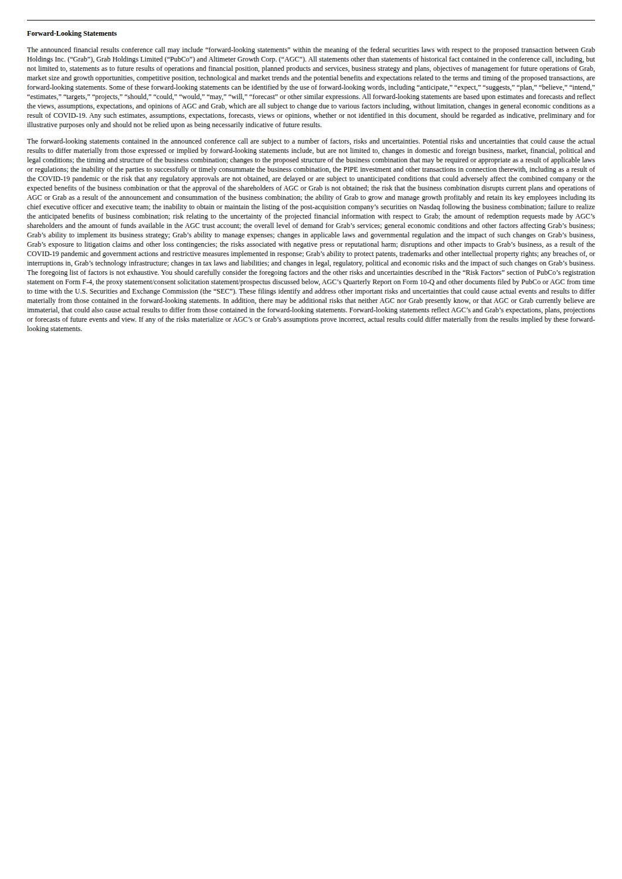Forward-Looking Statements
The announced financial results conference call may include “forward-looking statements” within the meaning of the federal securities laws with respect to the proposed transaction between Grab Holdings Inc. (“Grab”), Grab Holdings Limited (“PubCo”) and Altimeter Growth Corp. (“AGC”). All statements other than statements of historical fact contained in the conference call, including, but not limited to, statements as to future results of operations and financial position, planned products and services, business strategy and plans, objectives of management for future operations of Grab, market size and growth opportunities, competitive position, technological and market trends and the potential benefits and expectations related to the terms and timing of the proposed transactions, are forward-looking statements. Some of these forward-looking statements can be identified by the use of forward-looking words, including “anticipate,” “expect,” “suggests,” “plan,” “believe,” “intend,” “estimates,” “targets,” “projects,” “should,” “could,” “would,” “may,” “will,” “forecast” or other similar expressions. All forward-looking statements are based upon estimates and forecasts and reflect the views, assumptions, expectations, and opinions of AGC and Grab, which are all subject to change due to various factors including, without limitation, changes in general economic conditions as a result of COVID-19. Any such estimates, assumptions, expectations, forecasts, views or opinions, whether or not identified in this document, should be regarded as indicative, preliminary and for illustrative purposes only and should not be relied upon as being necessarily indicative of future results.
The forward-looking statements contained in the announced conference call are subject to a number of factors, risks and uncertainties. Potential risks and uncertainties that could cause the actual results to differ materially from those expressed or implied by forward-looking statements include, but are not limited to, changes in domestic and foreign business, market, financial, political and legal conditions; the timing and structure of the business combination; changes to the proposed structure of the business combination that may be required or appropriate as a result of applicable laws or regulations; the inability of the parties to successfully or timely consummate the business combination, the PIPE investment and other transactions in connection therewith, including as a result of the COVID-19 pandemic or the risk that any regulatory approvals are not obtained, are delayed or are subject to unanticipated conditions that could adversely affect the combined company or the expected benefits of the business combination or that the approval of the shareholders of AGC or Grab is not obtained; the risk that the business combination disrupts current plans and operations of AGC or Grab as a result of the announcement and consummation of the business combination; the ability of Grab to grow and manage growth profitably and retain its key employees including its chief executive officer and executive team; the inability to obtain or maintain the listing of the post-acquisition company’s securities on Nasdaq following the business combination; failure to realize the anticipated benefits of business combination; risk relating to the uncertainty of the projected financial information with respect to Grab; the amount of redemption requests made by AGC’s shareholders and the amount of funds available in the AGC trust account; the overall level of demand for Grab’s services; general economic conditions and other factors affecting Grab’s business; Grab’s ability to implement its business strategy; Grab’s ability to manage expenses; changes in applicable laws and governmental regulation and the impact of such changes on Grab’s business, Grab’s exposure to litigation claims and other loss contingencies; the risks associated with negative press or reputational harm; disruptions and other impacts to Grab’s business, as a result of the COVID-19 pandemic and government actions and restrictive measures implemented in response; Grab’s ability to protect patents, trademarks and other intellectual property rights; any breaches of, or interruptions in, Grab’s technology infrastructure; changes in tax laws and liabilities; and changes in legal, regulatory, political and economic risks and the impact of such changes on Grab’s business. The foregoing list of factors is not exhaustive. You should carefully consider the foregoing factors and the other risks and uncertainties described in the “Risk Factors” section of PubCo’s registration statement on Form F-4, the proxy statement/consent solicitation statement/prospectus discussed below, AGC’s Quarterly Report on Form 10-Q and other documents filed by PubCo or AGC from time to time with the U.S. Securities and Exchange Commission (the “SEC”). These filings identify and address other important risks and uncertainties that could cause actual events and results to differ materially from those contained in the forward-looking statements. In addition, there may be additional risks that neither AGC nor Grab presently know, or that AGC or Grab currently believe are immaterial, that could also cause actual results to differ from those contained in the forward-looking statements. Forward-looking statements reflect AGC’s and Grab’s expectations, plans, projections or forecasts of future events and view. If any of the risks materialize or AGC’s or Grab’s assumptions prove incorrect, actual results could differ materially from the results implied by these forward-looking statements.